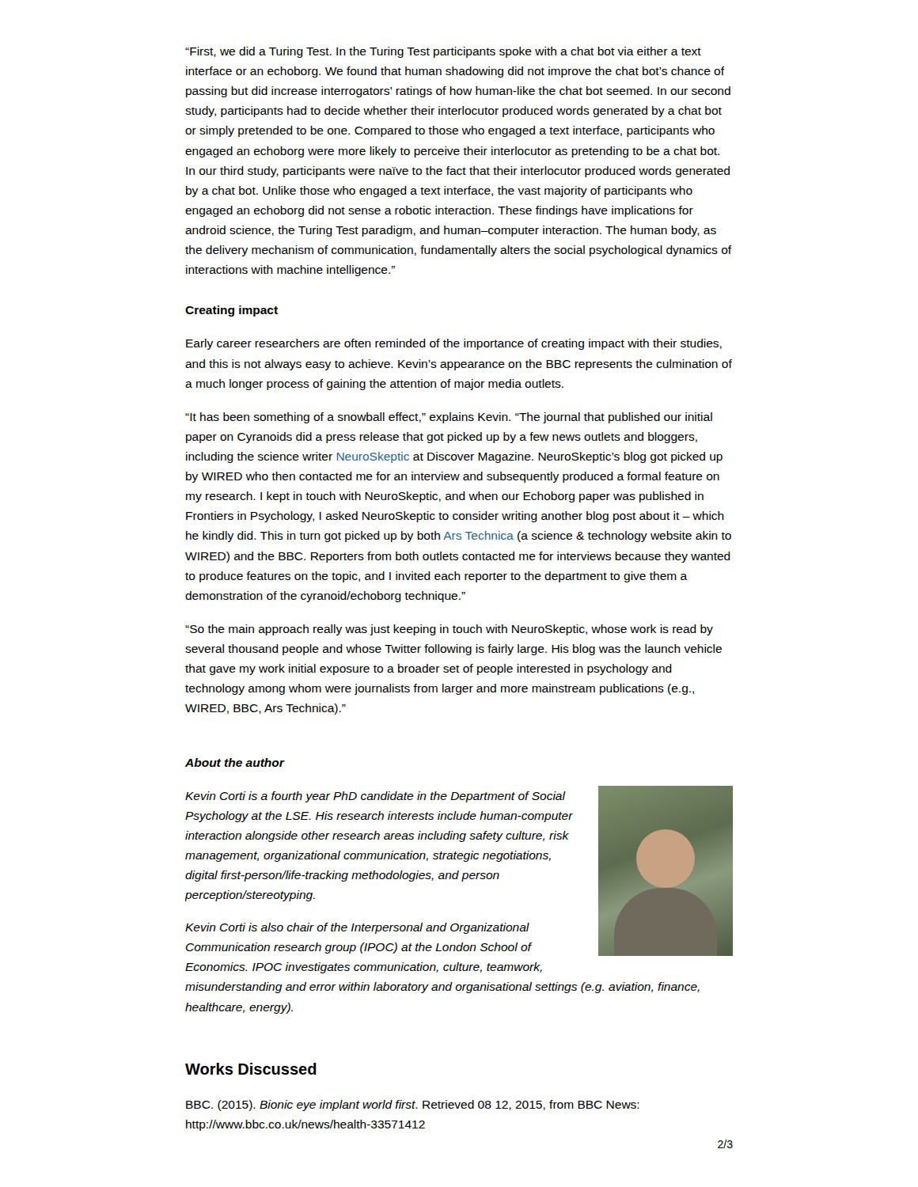“First, we did a Turing Test. In the Turing Test participants spoke with a chat bot via either a text interface or an echoborg. We found that human shadowing did not improve the chat bot’s chance of passing but did increase interrogators’ ratings of how human-like the chat bot seemed. In our second study, participants had to decide whether their interlocutor produced words generated by a chat bot or simply pretended to be one. Compared to those who engaged a text interface, participants who engaged an echoborg were more likely to perceive their interlocutor as pretending to be a chat bot. In our third study, participants were naïve to the fact that their interlocutor produced words generated by a chat bot. Unlike those who engaged a text interface, the vast majority of participants who engaged an echoborg did not sense a robotic interaction. These findings have implications for android science, the Turing Test paradigm, and human–computer interaction. The human body, as the delivery mechanism of communication, fundamentally alters the social psychological dynamics of interactions with machine intelligence.”
Creating impact
Early career researchers are often reminded of the importance of creating impact with their studies, and this is not always easy to achieve. Kevin’s appearance on the BBC represents the culmination of a much longer process of gaining the attention of major media outlets.
“It has been something of a snowball effect,” explains Kevin. “The journal that published our initial paper on Cyranoids did a press release that got picked up by a few news outlets and bloggers, including the science writer NeuroSkeptic at Discover Magazine. NeuroSkeptic’s blog got picked up by WIRED who then contacted me for an interview and subsequently produced a formal feature on my research. I kept in touch with NeuroSkeptic, and when our Echoborg paper was published in Frontiers in Psychology, I asked NeuroSkeptic to consider writing another blog post about it – which he kindly did. This in turn got picked up by both Ars Technica (a science & technology website akin to WIRED) and the BBC. Reporters from both outlets contacted me for interviews because they wanted to produce features on the topic, and I invited each reporter to the department to give them a demonstration of the cyranoid/echoborg technique.”
“So the main approach really was just keeping in touch with NeuroSkeptic, whose work is read by several thousand people and whose Twitter following is fairly large. His blog was the launch vehicle that gave my work initial exposure to a broader set of people interested in psychology and technology among whom were journalists from larger and more mainstream publications (e.g., WIRED, BBC, Ars Technica).”
About the author
Kevin Corti is a fourth year PhD candidate in the Department of Social Psychology at the LSE. His research interests include human-computer interaction alongside other research areas including safety culture, risk management, organizational communication, strategic negotiations, digital first-person/life-tracking methodologies, and person perception/stereotyping.
Kevin Corti is also chair of the Interpersonal and Organizational Communication research group (IPOC) at the London School of Economics. IPOC investigates communication, culture, teamwork, misunderstanding and error within laboratory and organisational settings (e.g. aviation, finance, healthcare, energy).
Works Discussed
BBC. (2015). Bionic eye implant world first. Retrieved 08 12, 2015, from BBC News: http://www.bbc.co.uk/news/health-33571412
2/3